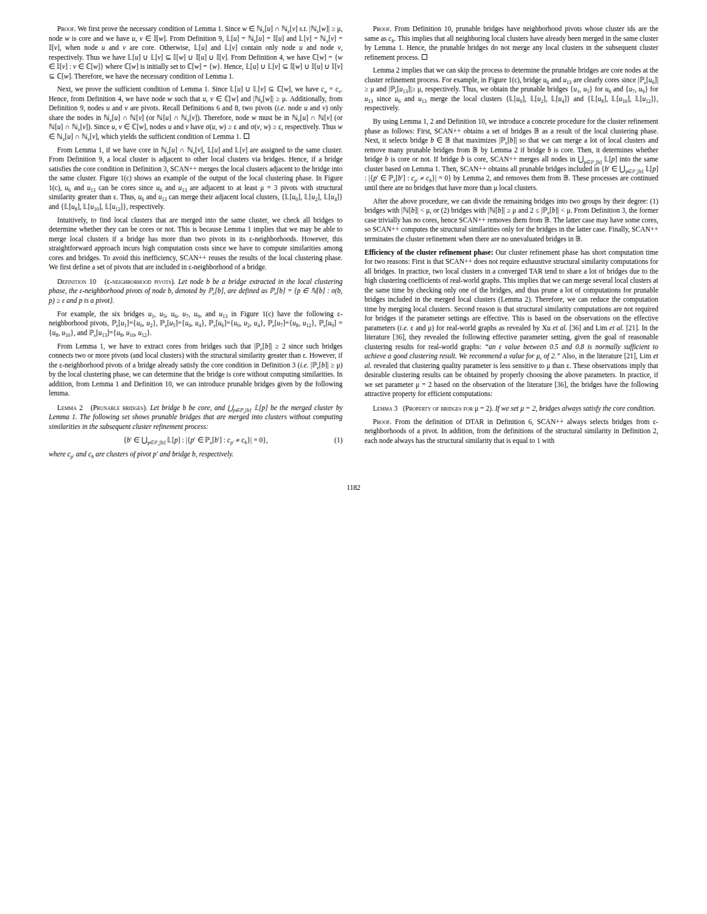Proof. We first prove the necessary condition of Lemma 1. Since w ∈ ℕε[u] ∩ ℕε[v] s.t. |ℕε[w]| ≥ μ, node w is core and we have u, v ∈ 𝕀[w]. From Definition 9, 𝕃[u] = ℕε[u] = 𝕀[u] and 𝕃[v] = ℕε[v] = 𝕀[v], when node u and v are core. Otherwise, 𝕃[u] and 𝕃[v] contain only node u and node v, respectively. Thus we have 𝕃[u] ∪ 𝕃[v] ⊆ 𝕀[w] ∪ 𝕀[u] ∪ 𝕀[v]. From Definition 4, we have ℂ[w] = {w ∈ 𝕀[v] : v ∈ ℂ[w]} where ℂ[w] is initially set to ℂ[w] = {w}. Hence, 𝕃[u] ∪ 𝕃[v] ⊆ 𝕀[w] ∪ 𝕀[u] ∪ 𝕀[v] ⊆ ℂ[w]. Therefore, we have the necessary condition of Lemma 1.
Next, we prove the sufficient condition of Lemma 1. Since 𝕃[u] ∪ 𝕃[v] ⊆ ℂ[w], we have cu = cv. Hence, from Definition 4, we have node w such that u, v ∈ ℂ[w] and |ℕε[w]| ≥ μ. Additionally, from Definition 9, nodes u and v are pivots. Recall Definitions 6 and 8, two pivots (i.e. node u and v) only share the nodes in ℕε[u] ∩ ℕ[v] (or ℕ[u] ∩ ℕε[v]). Therefore, node w must be in ℕε[u] ∩ ℕ[v] (or ℕ[u] ∩ ℕε[v]). Since u, v ∈ ℂ[w], nodes u and v have σ(u, w) ≥ ε and σ(v, w) ≥ ε, respectively. Thus w ∈ ℕε[u] ∩ ℕε[v], which yields the sufficient condition of Lemma 1.
From Lemma 1, if we have core in ℕε[u] ∩ ℕε[v], 𝕃[u] and 𝕃[v] are assigned to the same cluster. From Definition 9, a local cluster is adjacent to other local clusters via bridges. Hence, if a bridge satisfies the core condition in Definition 3, SCAN++ merges the local clusters adjacent to the bridge into the same cluster. Figure 1(c) shows an example of the output of the local clustering phase. In Figure 1(c), u6 and u13 can be cores since u6 and u13 are adjacent to at least μ = 3 pivots with structural similarity greater than ε. Thus, u6 and u13 can merge their adjacent local clusters, {𝕃[u0], 𝕃[u2], 𝕃[u4]} and {𝕃[u8], 𝕃[u10], 𝕃[u12]}, respectively.
Intuitively, to find local clusters that are merged into the same cluster, we check all bridges to determine whether they can be cores or not. This is because Lemma 1 implies that we may be able to merge local clusters if a bridge has more than two pivots in its ε-neighborhoods. However, this straightforward approach incurs high computation costs since we have to compute similarities among cores and bridges. To avoid this inefficiency, SCAN++ reuses the results of the local clustering phase. We first define a set of pivots that are included in ε-neighborhood of a bridge.
Definition 10 (ε-neighborhood pivots). Let node b be a bridge extracted in the local clustering phase, the ε-neighborhood pivots of node b, denoted by ℙε[b], are defined as ℙε[b] = {p ∈ ℕ[b] : σ(b, p) ≥ ε and p is a pivot}.
For example, the six bridges u1, u5, u6, u7, u9, and u13 in Figure 1(c) have the following ε-neighborhood pivots, ℙε[u1]={u0, u2}, ℙε[u5]={u0, u4}, ℙε[u6]={u0, u2, u4}, ℙε[u7]={u8, u12}, ℙε[u9] ={u8, u10}, and ℙε[u13]={u8, u10, u12}.
From Lemma 1, we have to extract cores from bridges such that |ℙε[b]| ≥ 2 since such bridges connects two or more pivots (and local clusters) with the structural similarity greater than ε. However, if the ε-neighborhood pivots of a bridge already satisfy the core condition in Definition 3 (i.e. |ℙε[b]| ≥ μ) by the local clustering phase, we can determine that the bridge is core without computing similarities. In addition, from Lemma 1 and Definition 10, we can introduce prunable bridges given by the following lemma.
Lemma 2 (Prunable bridges). Let bridge b be core, and ⋃p∈ℙε[b] 𝕃[p] be the merged cluster by Lemma 1. The following set shows prunable bridges that are merged into clusters without computing similarities in the subsequent cluster refinement process:
{b′ ∈ ⋃p∈ℙε[b] 𝕃[p] : |{p′ ∈ ℙε[b′] : cp′ ≠ cb}| = 0}, (1)
where cp′ and cb are clusters of pivot p′ and bridge b, respectively.
Proof. From Definition 10, prunable bridges have neighborhood pivots whose cluster ids are the same as cb. This implies that all neighboring local clusters have already been merged in the same cluster by Lemma 1. Hence, the prunable bridges do not merge any local clusters in the subsequent cluster refinement process.
Lemma 2 implies that we can skip the process to determine the prunable bridges are core nodes at the cluster refinement process. For example, in Figure 1(c), bridge u6 and u13 are clearly cores since |ℙε[u6]|≥ μ and |ℙε[u13]|≥ μ, respectively. Thus, we obtain the prunable bridges {u1, u5} for u6 and {u7, u9} for u13 since u6 and u13 merge the local clusters {𝕃[u0], 𝕃[u2], 𝕃[u4]} and {𝕃[u8], 𝕃[u10], 𝕃[u12]}, respectively.
By using Lemma 1, 2 and Definition 10, we introduce a concrete procedure for the cluster refinement phase as follows: First, SCAN++ obtains a set of bridges 𝔹 as a result of the local clustering phase. Next, it selects bridge b ∈ 𝔹 that maximizes |ℙε[b]| so that we can merge a lot of local clusters and remove many prunable bridges from 𝔹 by Lemma 2 if bridge b is core. Then, it determines whether bridge b is core or not. If bridge b is core, SCAN++ merges all nodes in ⋃p∈ℙε[b] 𝕃[p] into the same cluster based on Lemma 1. Then, SCAN++ obtains all prunable bridges included in {b′ ∈ ⋃p∈ℙε[b] 𝕃[p] : |{p′ ∈ ℙε[b′] : cp′ ≠ cb}| = 0} by Lemma 2, and removes them from 𝔹. These processes are continued until there are no bridges that have more than μ local clusters.
After the above procedure, we can divide the remaining bridges into two groups by their degree: (1) bridges with |ℕ[b]| < μ, or (2) bridges with |ℕ[b]| ≥ μ and 2 ≤ |ℙε[b]| < μ. From Definition 3, the former case trivially has no cores, hence SCAN++ removes them from 𝔹. The latter case may have some cores, so SCAN++ computes the structural similarities only for the bridges in the latter case. Finally, SCAN++ terminates the cluster refinement when there are no unevaluated bridges in 𝔹.
Efficiency of the cluster refinement phase: Our cluster refinement phase has short computation time for two reasons: First is that SCAN++ does not require exhaustive structural similarity computations for all bridges. In practice, two local clusters in a converged TAR tend to share a lot of bridges due to the high clustering coefficients of real-world graphs. This implies that we can merge several local clusters at the same time by checking only one of the bridges, and thus prune a lot of computations for prunable bridges included in the merged local clusters (Lemma 2). Therefore, we can reduce the computation time by merging local clusters. Second reason is that structural similarity computations are not required for bridges if the parameter settings are effective. This is based on the observations on the effective parameters (i.e. ε and μ) for real-world graphs as revealed by Xu et al. [36] and Lim et al. [21]. In the literature [36], they revealed the following effective parameter setting, given the goal of reasonable clustering results for real-world graphs: “an ε value between 0.5 and 0.8 is normally sufficient to achieve a good clustering result. We recommend a value for μ, of 2.” Also, in the literature [21], Lim et al. revealed that clustering quality parameter is less sensitive to μ than ε. These observations imply that desirable clustering results can be obtained by properly choosing the above parameters. In practice, if we set parameter μ = 2 based on the observation of the literature [36], the bridges have the following attractive property for efficient computations:
Lemma 3 (Property of bridges for μ = 2). If we set μ = 2, bridges always satisfy the core condition.
Proof. From the definition of DTAR in Definition 6, SCAN++ always selects bridges from ε-neighborhoods of a pivot. In addition, from the definitions of the structural similarity in Definition 2, each node always has the structural similarity that is equal to 1 with
1182